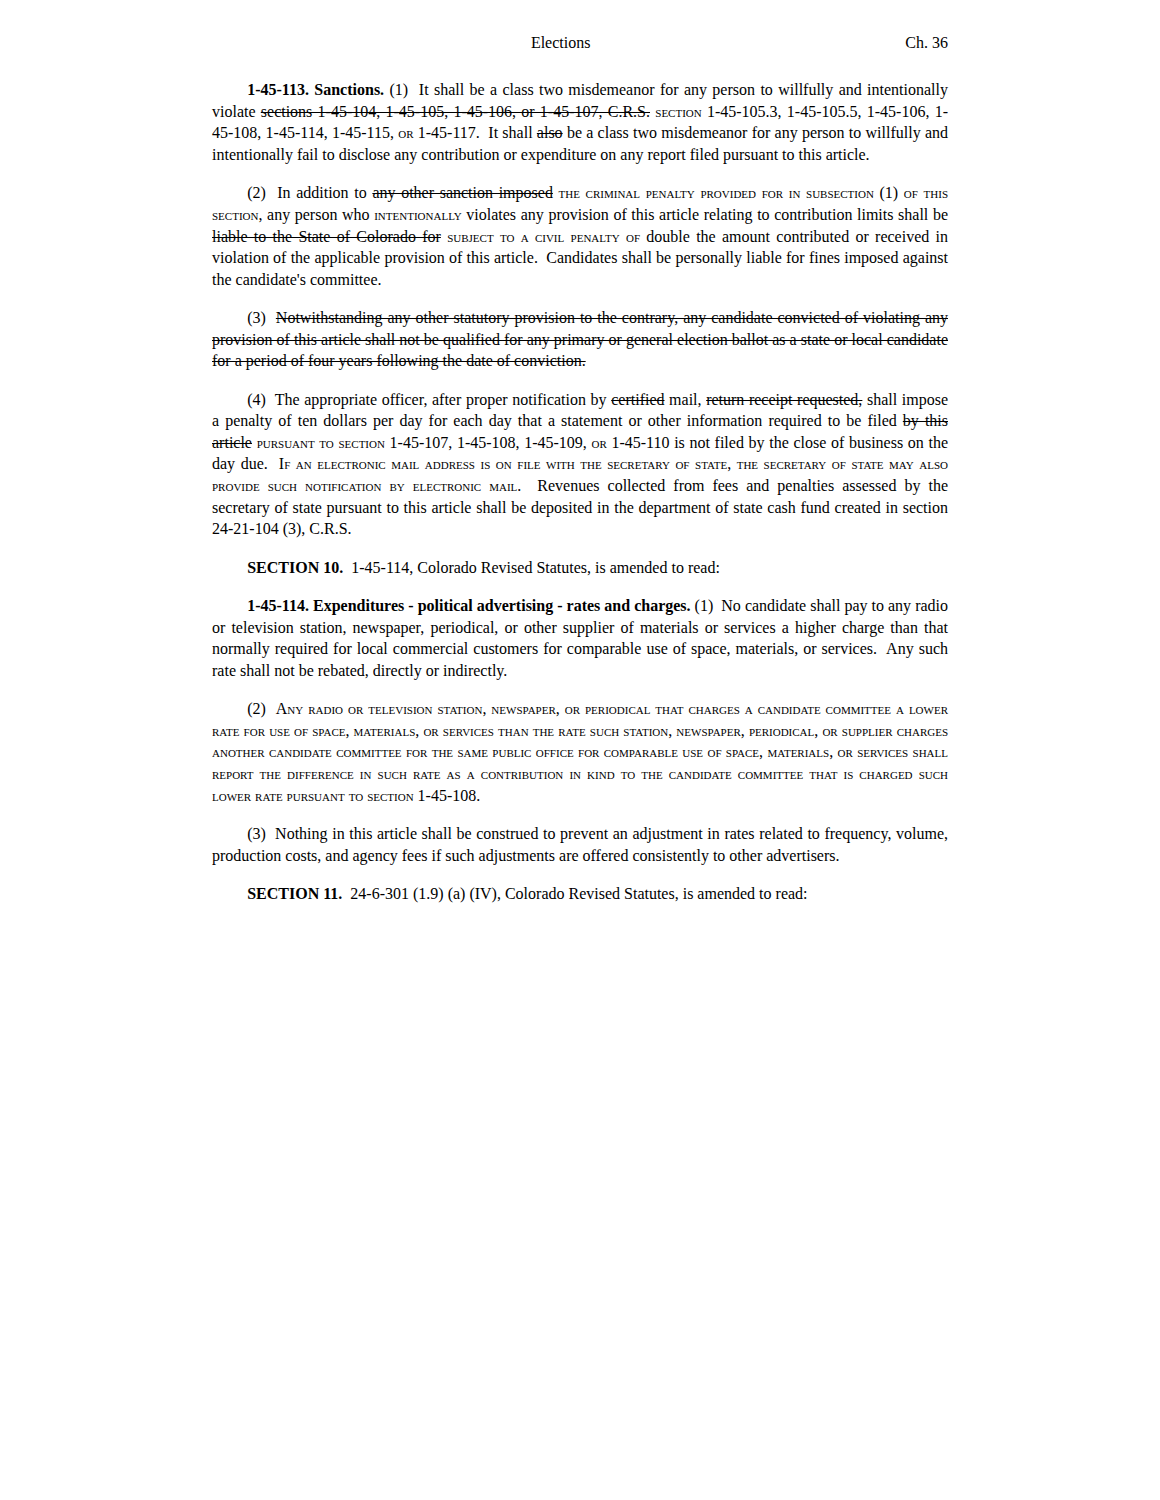Elections
Ch. 36
1-45-113. Sanctions. (1) It shall be a class two misdemeanor for any person to willfully and intentionally violate sections 1-45-104, 1-45-105, 1-45-106, or 1-45-107, C.R.S. section 1-45-105.3, 1-45-105.5, 1-45-106, 1-45-108, 1-45-114, 1-45-115, or 1-45-117. It shall also be a class two misdemeanor for any person to willfully and intentionally fail to disclose any contribution or expenditure on any report filed pursuant to this article.
(2) In addition to any other sanction imposed the criminal penalty provided for in subsection (1) of this section, any person who intentionally violates any provision of this article relating to contribution limits shall be liable to the State of Colorado for subject to a civil penalty of double the amount contributed or received in violation of the applicable provision of this article. Candidates shall be personally liable for fines imposed against the candidate's committee.
(3) Notwithstanding any other statutory provision to the contrary, any candidate convicted of violating any provision of this article shall not be qualified for any primary or general election ballot as a state or local candidate for a period of four years following the date of conviction.
(4) The appropriate officer, after proper notification by certified mail, return receipt requested, shall impose a penalty of ten dollars per day for each day that a statement or other information required to be filed by this article pursuant to section 1-45-107, 1-45-108, 1-45-109, or 1-45-110 is not filed by the close of business on the day due. If an electronic mail address is on file with the secretary of state, the secretary of state may also provide such notification by electronic mail. Revenues collected from fees and penalties assessed by the secretary of state pursuant to this article shall be deposited in the department of state cash fund created in section 24-21-104 (3), C.R.S.
SECTION 10. 1-45-114, Colorado Revised Statutes, is amended to read:
1-45-114. Expenditures - political advertising - rates and charges. (1) No candidate shall pay to any radio or television station, newspaper, periodical, or other supplier of materials or services a higher charge than that normally required for local commercial customers for comparable use of space, materials, or services. Any such rate shall not be rebated, directly or indirectly.
(2) Any radio or television station, newspaper, or periodical that charges a candidate committee a lower rate for use of space, materials, or services than the rate such station, newspaper, periodical, or supplier charges another candidate committee for the same public office for comparable use of space, materials, or services shall report the difference in such rate as a contribution in kind to the candidate committee that is charged such lower rate pursuant to section 1-45-108.
(3) Nothing in this article shall be construed to prevent an adjustment in rates related to frequency, volume, production costs, and agency fees if such adjustments are offered consistently to other advertisers.
SECTION 11. 24-6-301 (1.9) (a) (IV), Colorado Revised Statutes, is amended to read: